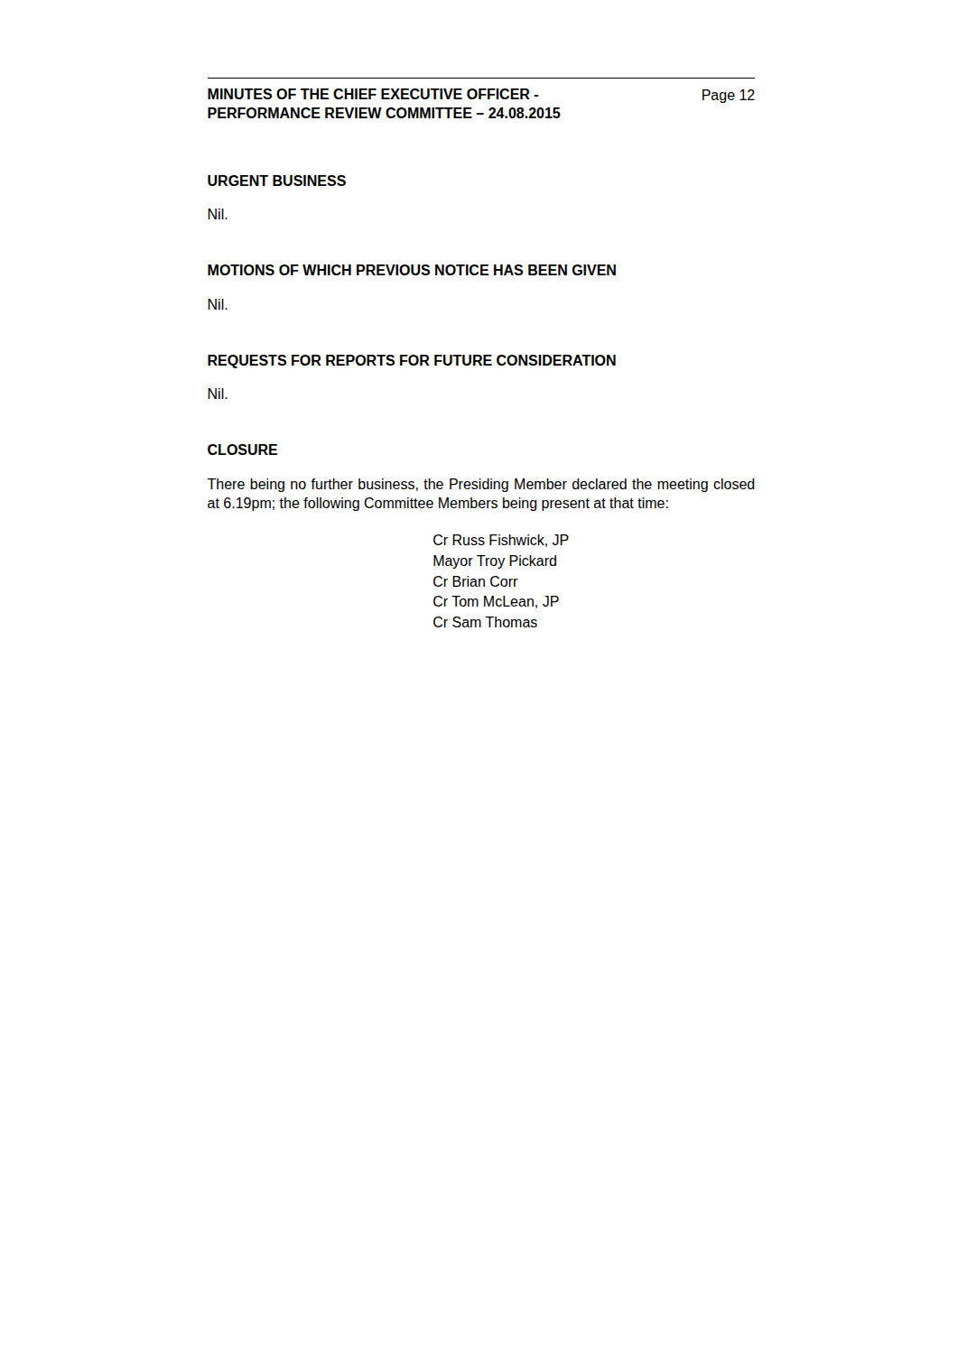Minutes of the Chief Executive Officer -
Performance Review Committee – 24.08.2015
Page 12
Urgent Business
Nil.
Motions of which Previous Notice has been Given
Nil.
Requests for Reports for Future Consideration
Nil.
Closure
There being no further business, the Presiding Member declared the meeting closed at 6.19pm; the following Committee Members being present at that time:
Cr Russ Fishwick, JP
Mayor Troy Pickard
Cr Brian Corr
Cr Tom McLean, JP
Cr Sam Thomas